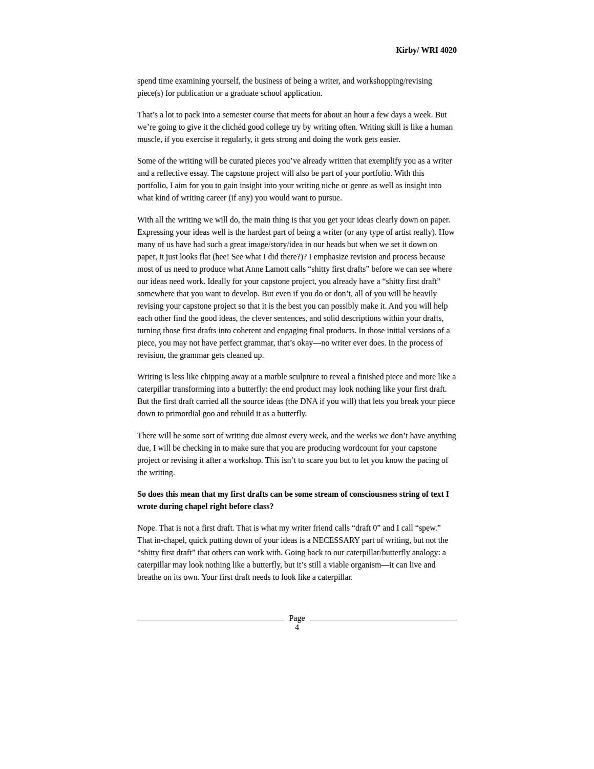Kirby/ WRI 4020
spend time examining yourself, the business of being a writer, and workshopping/revising piece(s) for publication or a graduate school application.
That’s a lot to pack into a semester course that meets for about an hour a few days a week. But we’re going to give it the clichéd good college try by writing often. Writing skill is like a human muscle, if you exercise it regularly, it gets strong and doing the work gets easier.
Some of the writing will be curated pieces you’ve already written that exemplify you as a writer and a reflective essay. The capstone project will also be part of your portfolio. With this portfolio, I aim for you to gain insight into your writing niche or genre as well as insight into what kind of writing career (if any) you would want to pursue.
With all the writing we will do, the main thing is that you get your ideas clearly down on paper. Expressing your ideas well is the hardest part of being a writer (or any type of artist really). How many of us have had such a great image/story/idea in our heads but when we set it down on paper, it just looks flat (hee! See what I did there?)? I emphasize revision and process because most of us need to produce what Anne Lamott calls “shitty first drafts” before we can see where our ideas need work. Ideally for your capstone project, you already have a “shitty first draft” somewhere that you want to develop. But even if you do or don’t, all of you will be heavily revising your capstone project so that it is the best you can possibly make it. And you will help each other find the good ideas, the clever sentences, and solid descriptions within your drafts, turning those first drafts into coherent and engaging final products. In those initial versions of a piece, you may not have perfect grammar, that’s okay—no writer ever does. In the process of revision, the grammar gets cleaned up.
Writing is less like chipping away at a marble sculpture to reveal a finished piece and more like a caterpillar transforming into a butterfly: the end product may look nothing like your first draft. But the first draft carried all the source ideas (the DNA if you will) that lets you break your piece down to primordial goo and rebuild it as a butterfly.
There will be some sort of writing due almost every week, and the weeks we don’t have anything due, I will be checking in to make sure that you are producing wordcount for your capstone project or revising it after a workshop. This isn’t to scare you but to let you know the pacing of the writing.
So does this mean that my first drafts can be some stream of consciousness string of text I wrote during chapel right before class?
Nope. That is not a first draft. That is what my writer friend calls “draft 0” and I call “spew.” That in-chapel, quick putting down of your ideas is a NECESSARY part of writing, but not the “shitty first draft” that others can work with. Going back to our caterpillar/butterfly analogy: a caterpillar may look nothing like a butterfly, but it’s still a viable organism—it can live and breathe on its own. Your first draft needs to look like a caterpillar.
Page
4